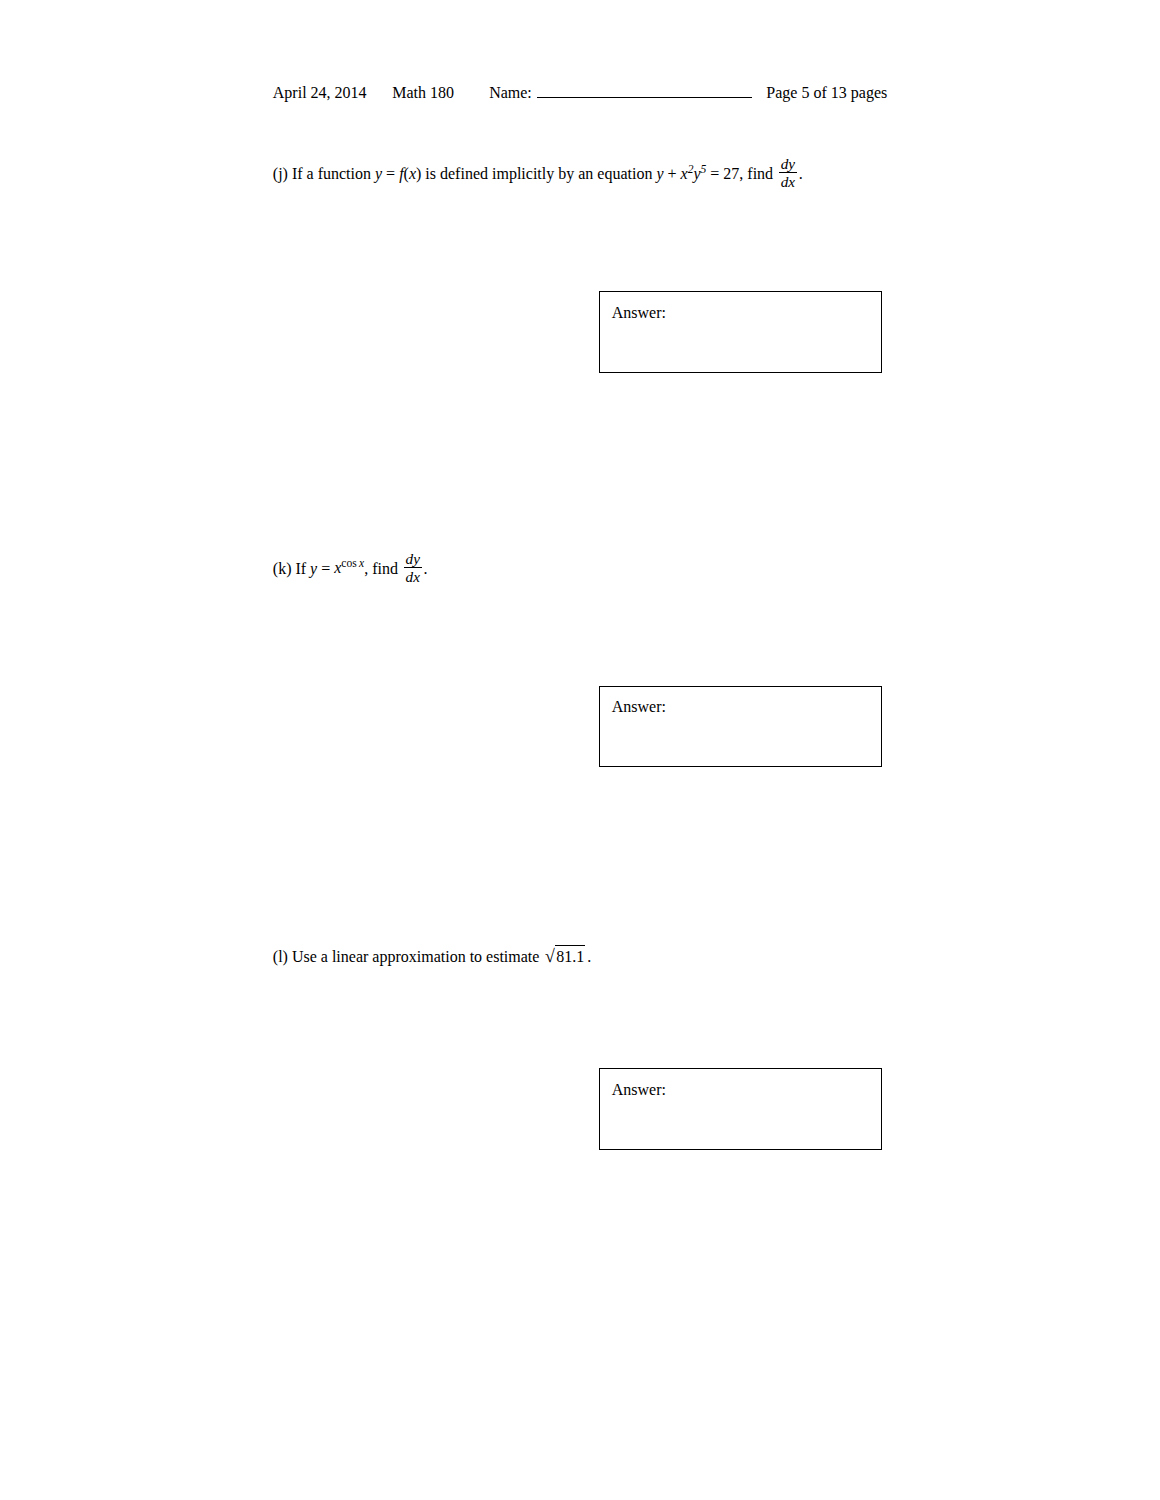April 24, 2014 Math 180 Name: Page 5 of 13 pages
(j) If a function y = f(x) is defined implicitly by an equation y + x2y5 = 27, find dy dx.
Answer:
(k) If y = xcos x, find dy dx.
Answer:
(l) Use a linear approximation to estimate 81.1.
Answer: